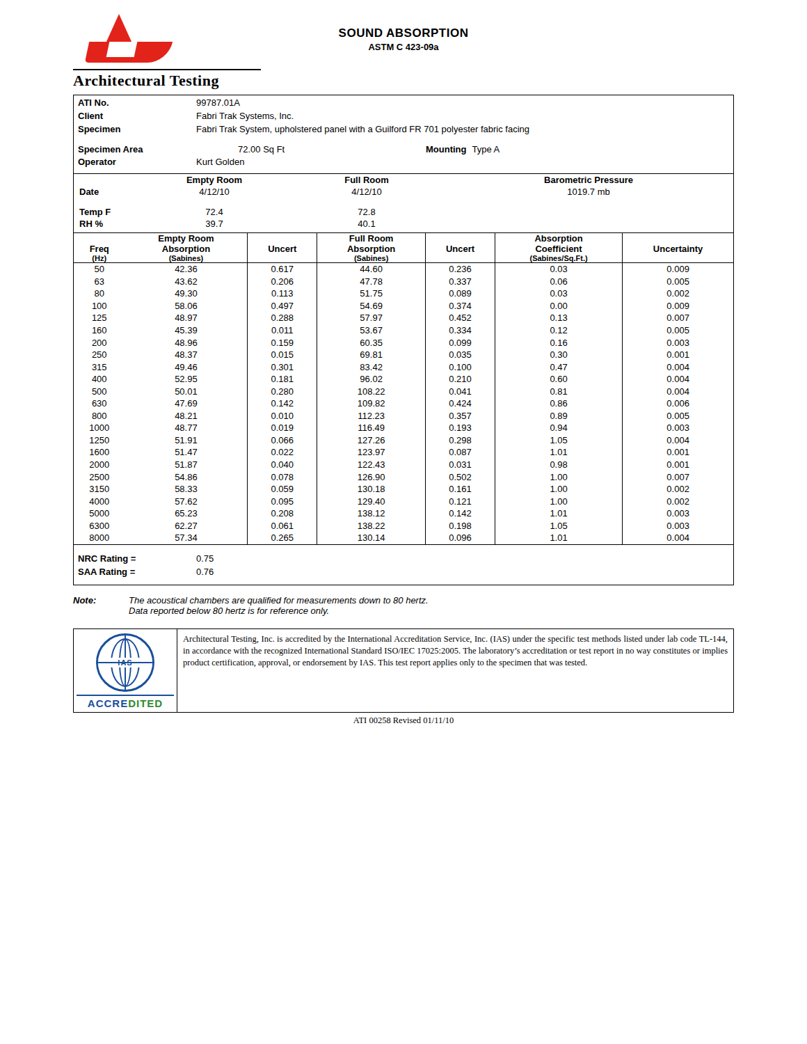Architectural Testing
SOUND ABSORPTION
ASTM C 423-09a
ATI No.
99787.01A
Client
Fabri Trak Systems, Inc.
Specimen
Fabri Trak System, upholstered panel with a Guilford FR 701 polyester fabric facing
Specimen Area
72.00 Sq Ft
Mounting
Type A
Operator
Kurt Golden
| | Empty Room | Full Room | Barometric Pressure |
| --- | --- | --- | --- |
| Date | 4/12/10 | 4/12/10 | 1019.7 mb |
| Temp F | 72.4 | 72.8 | |
| RH % | 39.7 | 40.1 | |
| | Empty Room | | Full Room | | Absorption | |
| --- | --- | --- | --- | --- | --- | --- |
| Freq | Absorption | Uncert | Absorption | Uncert | Coefficient | Uncertainty |
| (Hz) | (Sabines) | | (Sabines) | | (Sabines/Sq.Ft.) | |
| 50 | 42.36 | 0.617 | 44.60 | 0.236 | 0.03 | 0.009 |
| 63 | 43.62 | 0.206 | 47.78 | 0.337 | 0.06 | 0.005 |
| 80 | 49.30 | 0.113 | 51.75 | 0.089 | 0.03 | 0.002 |
| 100 | 58.06 | 0.497 | 54.69 | 0.374 | 0.00 | 0.009 |
| 125 | 48.97 | 0.288 | 57.97 | 0.452 | 0.13 | 0.007 |
| 160 | 45.39 | 0.011 | 53.67 | 0.334 | 0.12 | 0.005 |
| 200 | 48.96 | 0.159 | 60.35 | 0.099 | 0.16 | 0.003 |
| 250 | 48.37 | 0.015 | 69.81 | 0.035 | 0.30 | 0.001 |
| 315 | 49.46 | 0.301 | 83.42 | 0.100 | 0.47 | 0.004 |
| 400 | 52.95 | 0.181 | 96.02 | 0.210 | 0.60 | 0.004 |
| 500 | 50.01 | 0.280 | 108.22 | 0.041 | 0.81 | 0.004 |
| 630 | 47.69 | 0.142 | 109.82 | 0.424 | 0.86 | 0.006 |
| 800 | 48.21 | 0.010 | 112.23 | 0.357 | 0.89 | 0.005 |
| 1000 | 48.77 | 0.019 | 116.49 | 0.193 | 0.94 | 0.003 |
| 1250 | 51.91 | 0.066 | 127.26 | 0.298 | 1.05 | 0.004 |
| 1600 | 51.47 | 0.022 | 123.97 | 0.087 | 1.01 | 0.001 |
| 2000 | 51.87 | 0.040 | 122.43 | 0.031 | 0.98 | 0.001 |
| 2500 | 54.86 | 0.078 | 126.90 | 0.502 | 1.00 | 0.007 |
| 3150 | 58.33 | 0.059 | 130.18 | 0.161 | 1.00 | 0.002 |
| 4000 | 57.62 | 0.095 | 129.40 | 0.121 | 1.00 | 0.002 |
| 5000 | 65.23 | 0.208 | 138.12 | 0.142 | 1.01 | 0.003 |
| 6300 | 62.27 | 0.061 | 138.22 | 0.198 | 1.05 | 0.003 |
| 8000 | 57.34 | 0.265 | 130.14 | 0.096 | 1.01 | 0.004 |
NRC Rating =
0.75
SAA Rating =
0.76
Note:
The acoustical chambers are qualified for measurements down to 80 hertz.
Data reported below 80 hertz is for reference only.
IAS
ACCREDITED
Architectural Testing, Inc. is accredited by the International Accreditation Service, Inc. (IAS) under the specific test methods listed under lab code TL-144, in accordance with the recognized International Standard ISO/IEC 17025:2005. The laboratory’s accreditation or test report in no way constitutes or implies product certification, approval, or endorsement by IAS. This test report applies only to the specimen that was tested.
ATI 00258 Revised 01/11/10